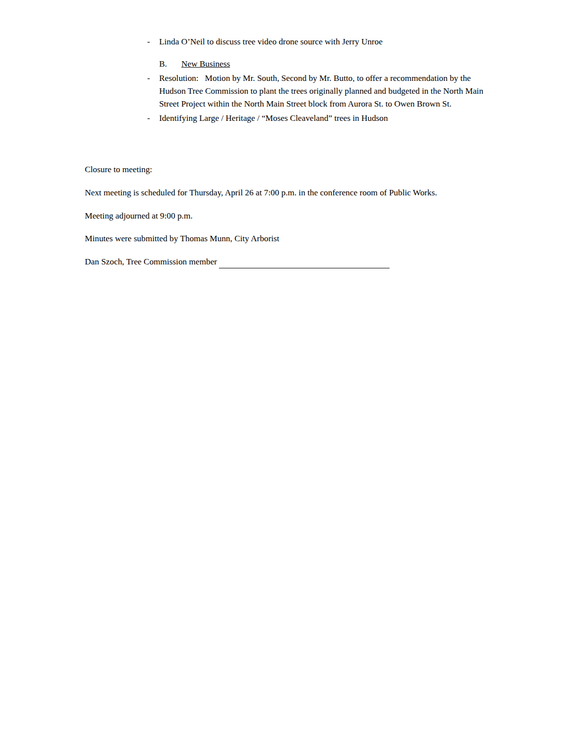Linda O’Neil to discuss tree video drone source with Jerry Unroe
B. New Business
Resolution: Motion by Mr. South, Second by Mr. Butto, to offer a recommendation by the Hudson Tree Commission to plant the trees originally planned and budgeted in the North Main Street Project within the North Main Street block from Aurora St. to Owen Brown St.
Identifying Large / Heritage / “Moses Cleaveland” trees in Hudson
Closure to meeting:
Next meeting is scheduled for Thursday, April 26 at 7:00 p.m. in the conference room of Public Works.
Meeting adjourned at 9:00 p.m.
Minutes were submitted by Thomas Munn, City Arborist
Dan Szoch, Tree Commission member